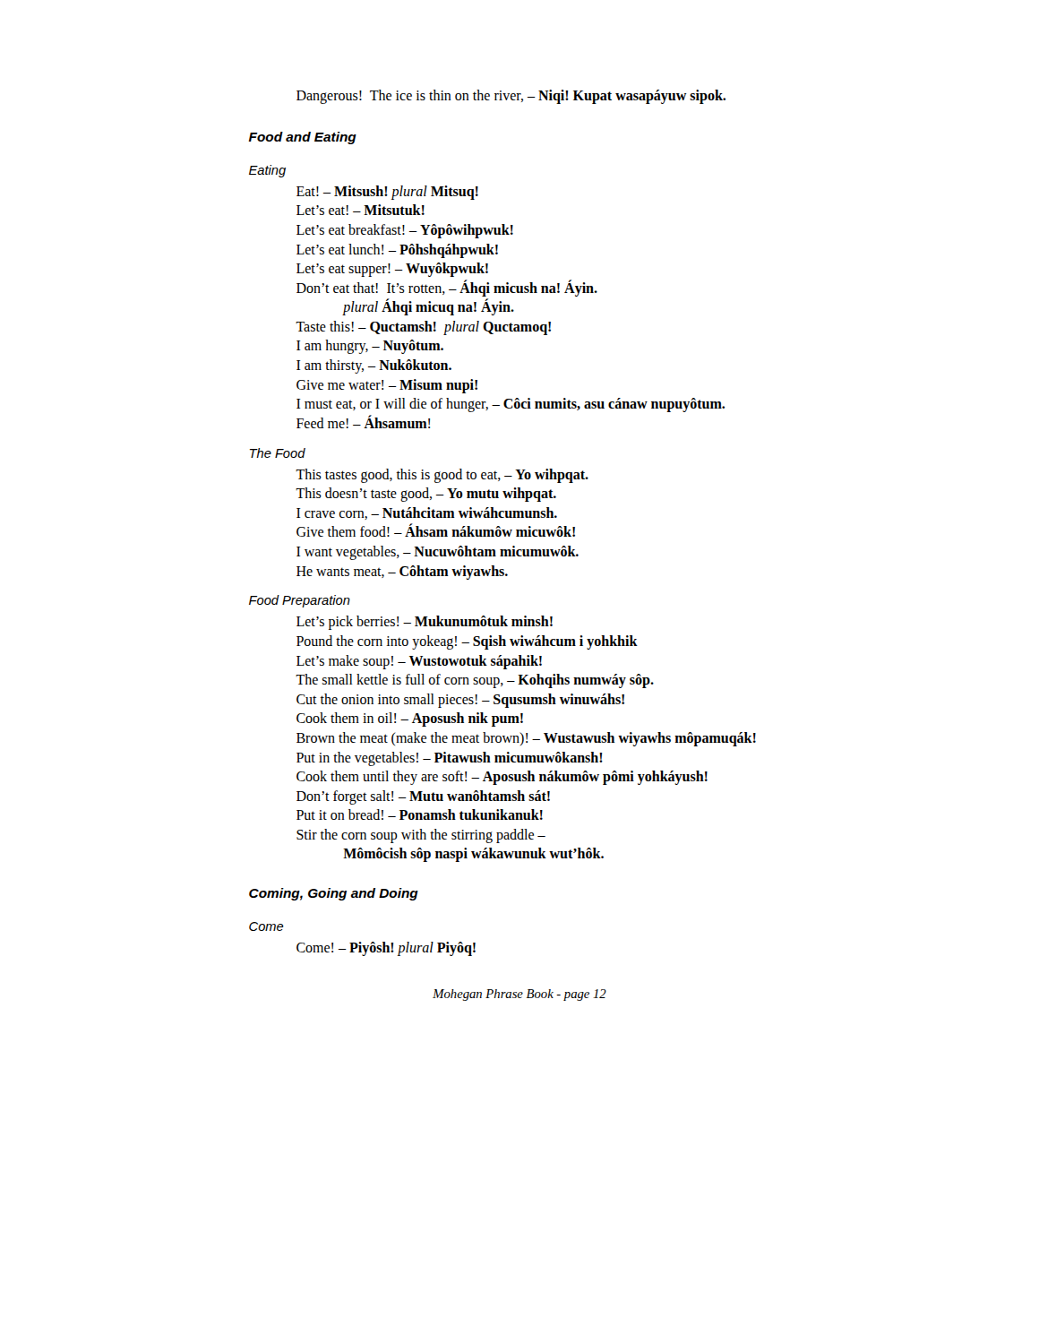Dangerous! The ice is thin on the river, – Niqi! Kupat wasapáyuw sipok.
Food and Eating
Eating
Eat! – Mitsush! plural Mitsuq!
Let’s eat! – Mitsutuk!
Let’s eat breakfast! – Yôpôwihpwuk!
Let’s eat lunch! – Pôhshqáhpwuk!
Let’s eat supper! – Wuyôkpwuk!
Don’t eat that! It’s rotten, – Áhqi micush na! Áyin.
plural Áhqi micuq na! Áyin.
Taste this! – Quctamsh! plural Quctamoq!
I am hungry, – Nuyôtum.
I am thirsty, – Nukôkuton.
Give me water! – Misum nupi!
I must eat, or I will die of hunger, – Côci numits, asu cánaw nupuyôtum.
Feed me! – Áhsamum!
The Food
This tastes good, this is good to eat, – Yo wihpqat.
This doesn’t taste good, – Yo mutu wihpqat.
I crave corn, – Nutáhcitam wiwáhcumunsh.
Give them food! – Áhsam nákumôw micuwôk!
I want vegetables, – Nucuwôhtam micumuwôk.
He wants meat, – Côhtam wiyawhs.
Food Preparation
Let’s pick berries! – Mukunumôtuk minsh!
Pound the corn into yokeag! – Sqish wiwáhcum i yohkhik
Let’s make soup! – Wustowotuk sápahik!
The small kettle is full of corn soup, – Kohqihs numwáy sôp.
Cut the onion into small pieces! – Squsumsh winuwáhs!
Cook them in oil! – Aposush nik pum!
Brown the meat (make the meat brown)! – Wustawush wiyawhs môpamuqák!
Put in the vegetables! – Pitawush micumuwôkansh!
Cook them until they are soft! – Aposush nákumôw pômi yohkáyush!
Don’t forget salt! – Mutu wanôhtamsh sát!
Put it on bread! – Ponamsh tukunikanuk!
Stir the corn soup with the stirring paddle –
Mômôcish sôp naspi wákawunuk wut’hôk.
Coming, Going and Doing
Come
Come! – Piyôsh! plural Piyôq!
Mohegan Phrase Book - page 12